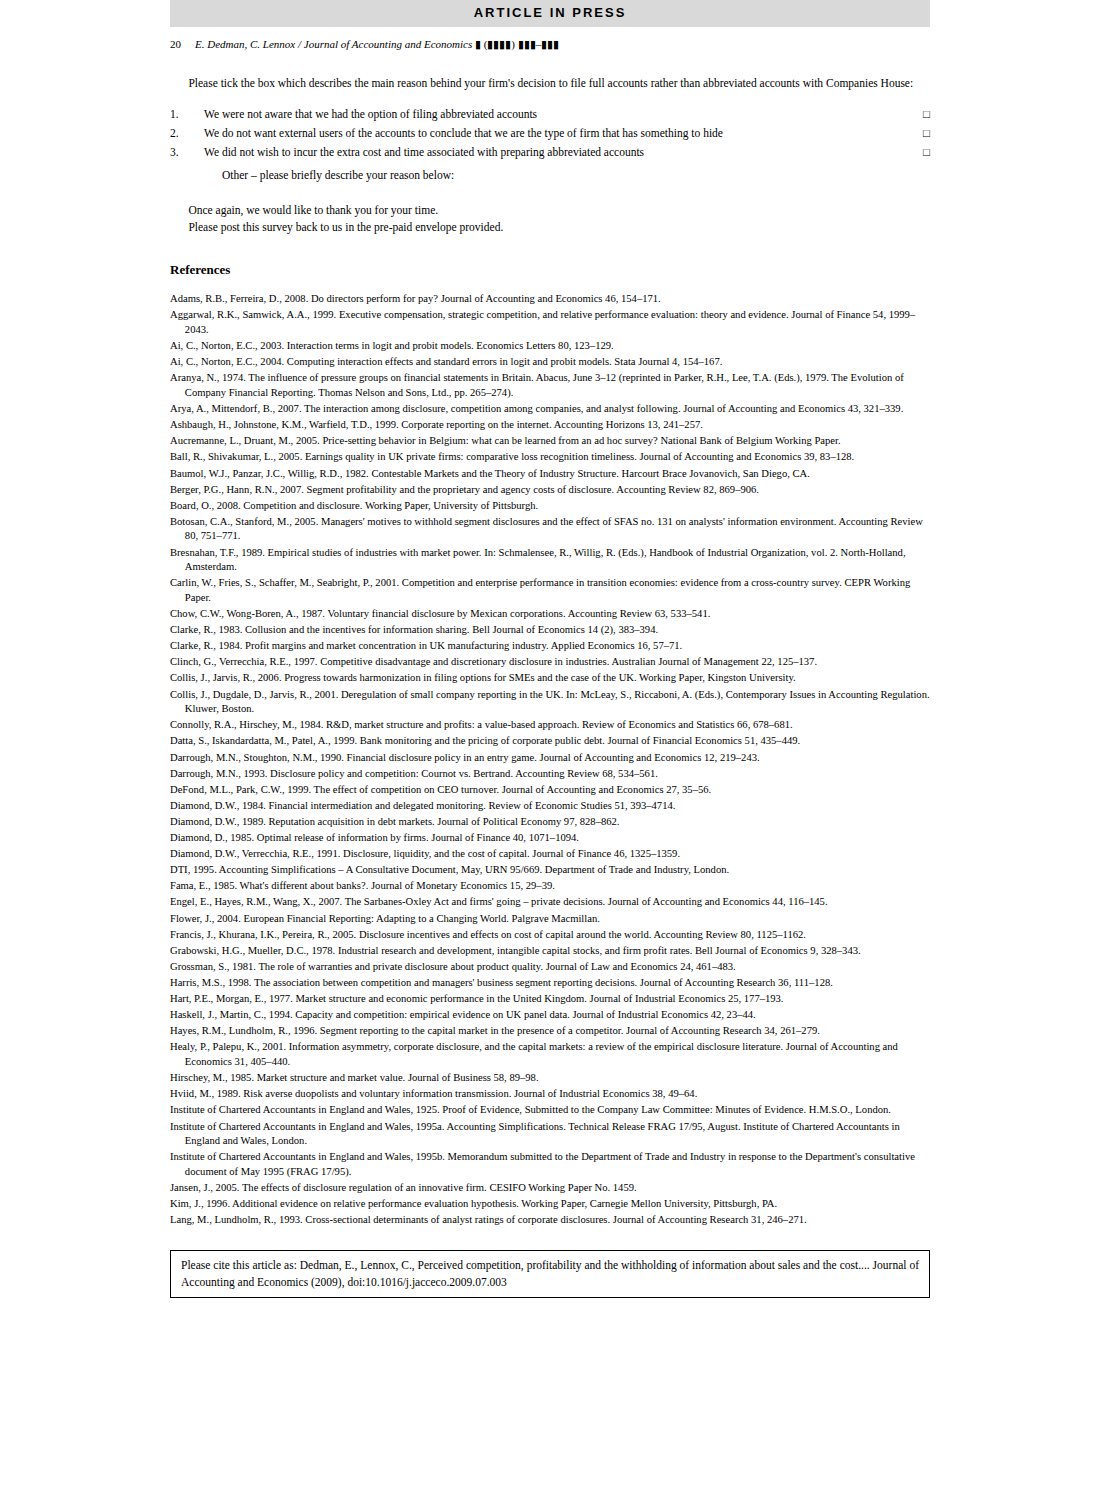ARTICLE IN PRESS
20 E. Dedman, C. Lennox / Journal of Accounting and Economics ▮ (▮▮▮▮) ▮▮▮–▮▮▮
Please tick the box which describes the main reason behind your firm's decision to file full accounts rather than abbreviated accounts with Companies House:
| 1. | We were not aware that we had the option of filing abbreviated accounts | □ |
| 2. | We do not want external users of the accounts to conclude that we are the type of firm that has something to hide | □ |
| 3. | We did not wish to incur the extra cost and time associated with preparing abbreviated accounts | □ |
Other – please briefly describe your reason below:
Once again, we would like to thank you for your time.
Please post this survey back to us in the pre-paid envelope provided.
References
Adams, R.B., Ferreira, D., 2008. Do directors perform for pay? Journal of Accounting and Economics 46, 154–171.
Aggarwal, R.K., Samwick, A.A., 1999. Executive compensation, strategic competition, and relative performance evaluation: theory and evidence. Journal of Finance 54, 1999–2043.
Ai, C., Norton, E.C., 2003. Interaction terms in logit and probit models. Economics Letters 80, 123–129.
Ai, C., Norton, E.C., 2004. Computing interaction effects and standard errors in logit and probit models. Stata Journal 4, 154–167.
Aranya, N., 1974. The influence of pressure groups on financial statements in Britain. Abacus, June 3–12 (reprinted in Parker, R.H., Lee, T.A. (Eds.), 1979. The Evolution of Company Financial Reporting. Thomas Nelson and Sons, Ltd., pp. 265–274).
Arya, A., Mittendorf, B., 2007. The interaction among disclosure, competition among companies, and analyst following. Journal of Accounting and Economics 43, 321–339.
Ashbaugh, H., Johnstone, K.M., Warfield, T.D., 1999. Corporate reporting on the internet. Accounting Horizons 13, 241–257.
Aucremanne, L., Druant, M., 2005. Price-setting behavior in Belgium: what can be learned from an ad hoc survey? National Bank of Belgium Working Paper.
Ball, R., Shivakumar, L., 2005. Earnings quality in UK private firms: comparative loss recognition timeliness. Journal of Accounting and Economics 39, 83–128.
Baumol, W.J., Panzar, J.C., Willig, R.D., 1982. Contestable Markets and the Theory of Industry Structure. Harcourt Brace Jovanovich, San Diego, CA.
Berger, P.G., Hann, R.N., 2007. Segment profitability and the proprietary and agency costs of disclosure. Accounting Review 82, 869–906.
Board, O., 2008. Competition and disclosure. Working Paper, University of Pittsburgh.
Botosan, C.A., Stanford, M., 2005. Managers' motives to withhold segment disclosures and the effect of SFAS no. 131 on analysts' information environment. Accounting Review 80, 751–771.
Bresnahan, T.F., 1989. Empirical studies of industries with market power. In: Schmalensee, R., Willig, R. (Eds.), Handbook of Industrial Organization, vol. 2. North-Holland, Amsterdam.
Carlin, W., Fries, S., Schaffer, M., Seabright, P., 2001. Competition and enterprise performance in transition economies: evidence from a cross-country survey. CEPR Working Paper.
Chow, C.W., Wong-Boren, A., 1987. Voluntary financial disclosure by Mexican corporations. Accounting Review 63, 533–541.
Clarke, R., 1983. Collusion and the incentives for information sharing. Bell Journal of Economics 14 (2), 383–394.
Clarke, R., 1984. Profit margins and market concentration in UK manufacturing industry. Applied Economics 16, 57–71.
Clinch, G., Verrecchia, R.E., 1997. Competitive disadvantage and discretionary disclosure in industries. Australian Journal of Management 22, 125–137.
Collis, J., Jarvis, R., 2006. Progress towards harmonization in filing options for SMEs and the case of the UK. Working Paper, Kingston University.
Collis, J., Dugdale, D., Jarvis, R., 2001. Deregulation of small company reporting in the UK. In: McLeay, S., Riccaboni, A. (Eds.), Contemporary Issues in Accounting Regulation. Kluwer, Boston.
Connolly, R.A., Hirschey, M., 1984. R&D, market structure and profits: a value-based approach. Review of Economics and Statistics 66, 678–681.
Datta, S., Iskandardatta, M., Patel, A., 1999. Bank monitoring and the pricing of corporate public debt. Journal of Financial Economics 51, 435–449.
Darrough, M.N., Stoughton, N.M., 1990. Financial disclosure policy in an entry game. Journal of Accounting and Economics 12, 219–243.
Darrough, M.N., 1993. Disclosure policy and competition: Cournot vs. Bertrand. Accounting Review 68, 534–561.
DeFond, M.L., Park, C.W., 1999. The effect of competition on CEO turnover. Journal of Accounting and Economics 27, 35–56.
Diamond, D.W., 1984. Financial intermediation and delegated monitoring. Review of Economic Studies 51, 393–4714.
Diamond, D.W., 1989. Reputation acquisition in debt markets. Journal of Political Economy 97, 828–862.
Diamond, D., 1985. Optimal release of information by firms. Journal of Finance 40, 1071–1094.
Diamond, D.W., Verrecchia, R.E., 1991. Disclosure, liquidity, and the cost of capital. Journal of Finance 46, 1325–1359.
DTI, 1995. Accounting Simplifications – A Consultative Document, May, URN 95/669. Department of Trade and Industry, London.
Fama, E., 1985. What's different about banks?. Journal of Monetary Economics 15, 29–39.
Engel, E., Hayes, R.M., Wang, X., 2007. The Sarbanes-Oxley Act and firms' going – private decisions. Journal of Accounting and Economics 44, 116–145.
Flower, J., 2004. European Financial Reporting: Adapting to a Changing World. Palgrave Macmillan.
Francis, J., Khurana, I.K., Pereira, R., 2005. Disclosure incentives and effects on cost of capital around the world. Accounting Review 80, 1125–1162.
Grabowski, H.G., Mueller, D.C., 1978. Industrial research and development, intangible capital stocks, and firm profit rates. Bell Journal of Economics 9, 328–343.
Grossman, S., 1981. The role of warranties and private disclosure about product quality. Journal of Law and Economics 24, 461–483.
Harris, M.S., 1998. The association between competition and managers' business segment reporting decisions. Journal of Accounting Research 36, 111–128.
Hart, P.E., Morgan, E., 1977. Market structure and economic performance in the United Kingdom. Journal of Industrial Economics 25, 177–193.
Haskell, J., Martin, C., 1994. Capacity and competition: empirical evidence on UK panel data. Journal of Industrial Economics 42, 23–44.
Hayes, R.M., Lundholm, R., 1996. Segment reporting to the capital market in the presence of a competitor. Journal of Accounting Research 34, 261–279.
Healy, P., Palepu, K., 2001. Information asymmetry, corporate disclosure, and the capital markets: a review of the empirical disclosure literature. Journal of Accounting and Economics 31, 405–440.
Hirschey, M., 1985. Market structure and market value. Journal of Business 58, 89–98.
Hviid, M., 1989. Risk averse duopolists and voluntary information transmission. Journal of Industrial Economics 38, 49–64.
Institute of Chartered Accountants in England and Wales, 1925. Proof of Evidence, Submitted to the Company Law Committee: Minutes of Evidence. H.M.S.O., London.
Institute of Chartered Accountants in England and Wales, 1995a. Accounting Simplifications. Technical Release FRAG 17/95, August. Institute of Chartered Accountants in England and Wales, London.
Institute of Chartered Accountants in England and Wales, 1995b. Memorandum submitted to the Department of Trade and Industry in response to the Department's consultative document of May 1995 (FRAG 17/95).
Jansen, J., 2005. The effects of disclosure regulation of an innovative firm. CESIFO Working Paper No. 1459.
Kim, J., 1996. Additional evidence on relative performance evaluation hypothesis. Working Paper, Carnegie Mellon University, Pittsburgh, PA.
Lang, M., Lundholm, R., 1993. Cross-sectional determinants of analyst ratings of corporate disclosures. Journal of Accounting Research 31, 246–271.
Please cite this article as: Dedman, E., Lennox, C., Perceived competition, profitability and the withholding of information about sales and the cost.... Journal of Accounting and Economics (2009), doi:10.1016/j.jacceco.2009.07.003